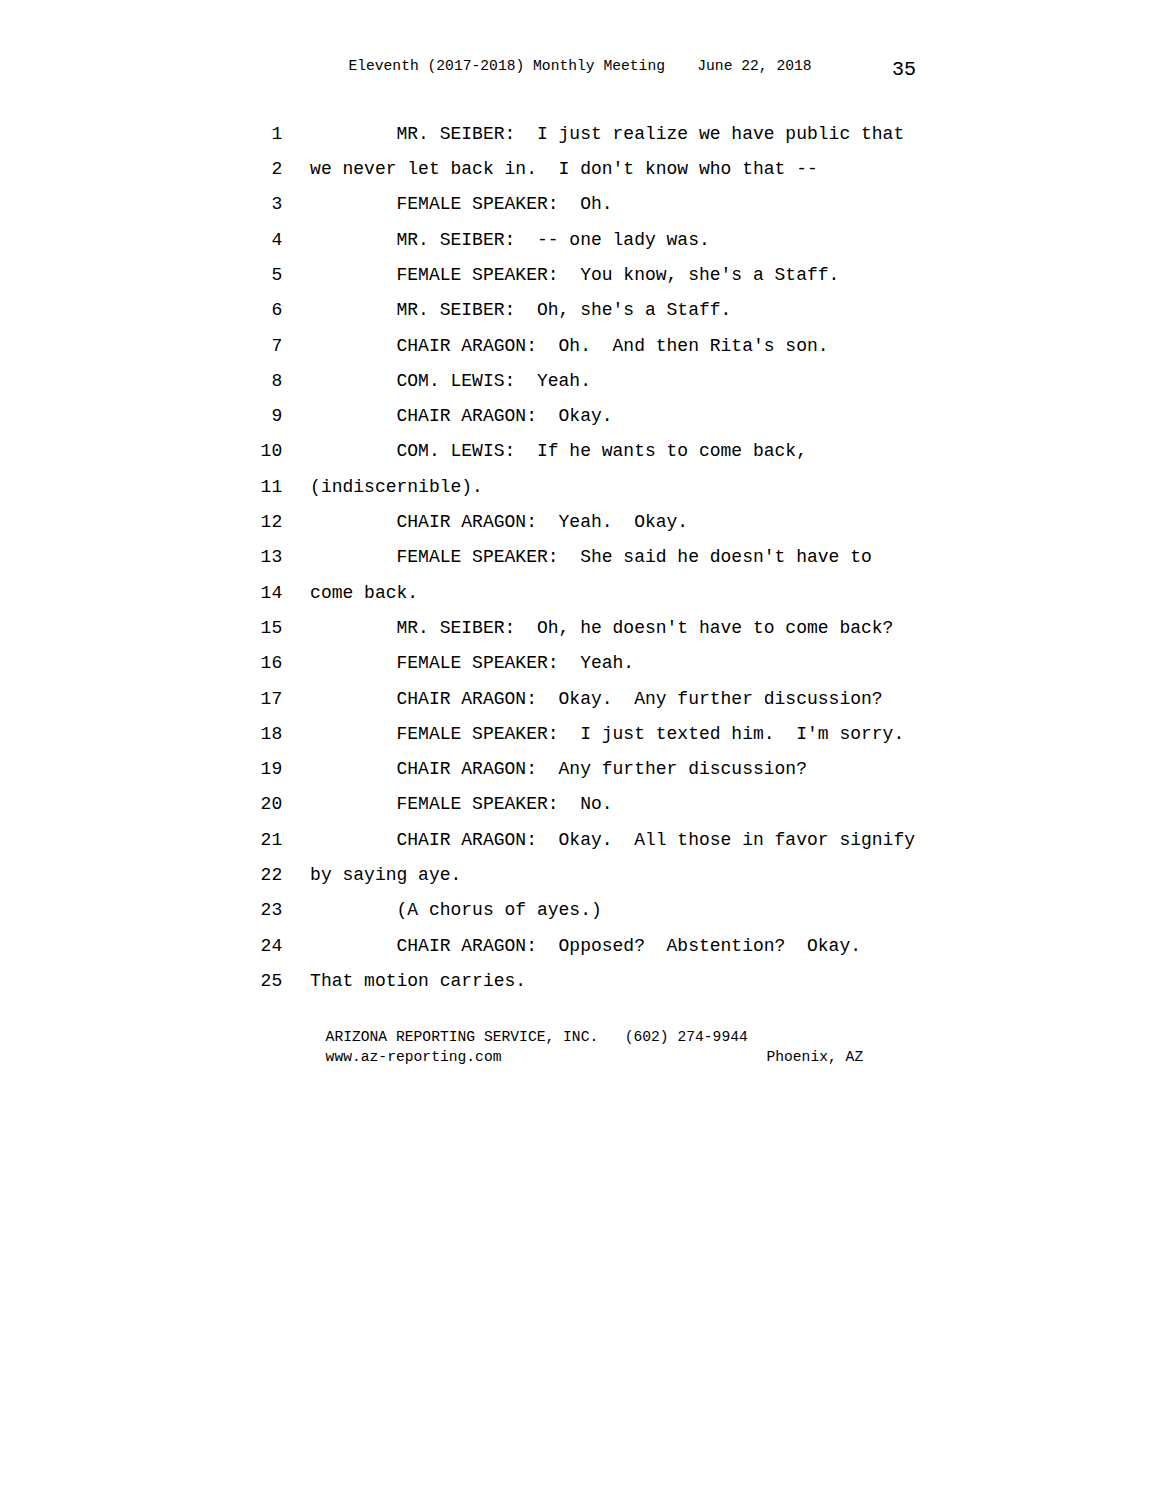Eleventh (2017-2018) Monthly Meeting June 22, 2018
35
| 1 | MR. SEIBER: I just realize we have public that |
| 2 | we never let back in. I don't know who that -- |
| 3 | FEMALE SPEAKER: Oh. |
| 4 | MR. SEIBER: -- one lady was. |
| 5 | FEMALE SPEAKER: You know, she's a Staff. |
| 6 | MR. SEIBER: Oh, she's a Staff. |
| 7 | CHAIR ARAGON: Oh. And then Rita's son. |
| 8 | COM. LEWIS: Yeah. |
| 9 | CHAIR ARAGON: Okay. |
| 10 | COM. LEWIS: If he wants to come back, |
| 11 | (indiscernible). |
| 12 | CHAIR ARAGON: Yeah. Okay. |
| 13 | FEMALE SPEAKER: She said he doesn't have to |
| 14 | come back. |
| 15 | MR. SEIBER: Oh, he doesn't have to come back? |
| 16 | FEMALE SPEAKER: Yeah. |
| 17 | CHAIR ARAGON: Okay. Any further discussion? |
| 18 | FEMALE SPEAKER: I just texted him. I'm sorry. |
| 19 | CHAIR ARAGON: Any further discussion? |
| 20 | FEMALE SPEAKER: No. |
| 21 | CHAIR ARAGON: Okay. All those in favor signify |
| 22 | by saying aye. |
| 23 | (A chorus of ayes.) |
| 24 | CHAIR ARAGON: Opposed? Abstention? Okay. |
| 25 | That motion carries. |
ARIZONA REPORTING SERVICE, INC. (602) 274-9944
www.az-reporting.com Phoenix, AZ